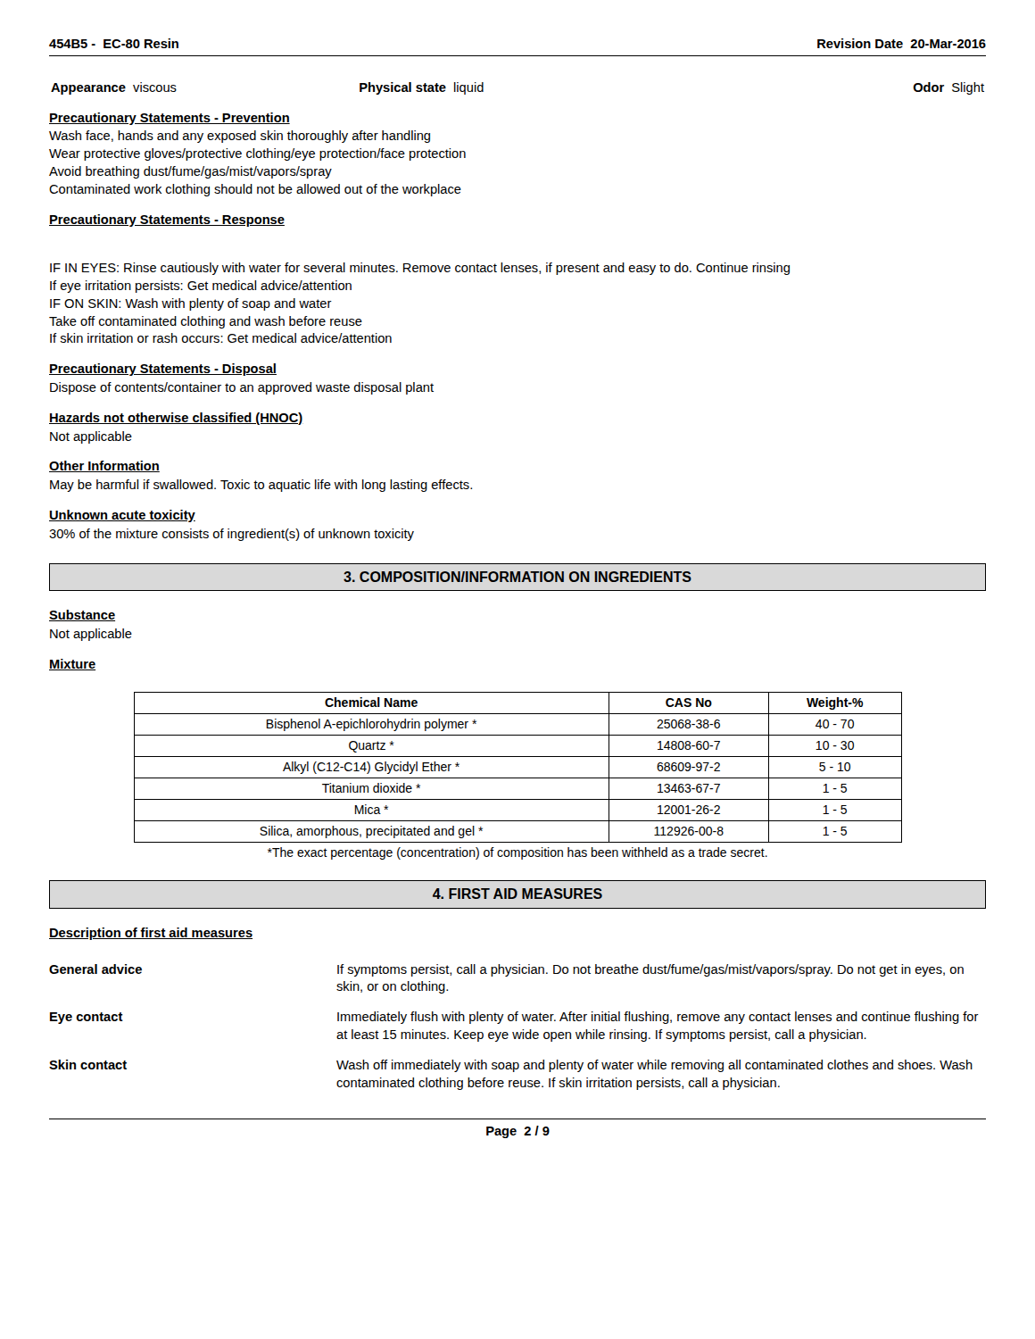454B5 - EC-80 Resin
Revision Date 20-Mar-2016
Appearance viscous
Physical state liquid
Odor Slight
Precautionary Statements - Prevention
Wash face, hands and any exposed skin thoroughly after handling
Wear protective gloves/protective clothing/eye protection/face protection
Avoid breathing dust/fume/gas/mist/vapors/spray
Contaminated work clothing should not be allowed out of the workplace
Precautionary Statements - Response
IF IN EYES: Rinse cautiously with water for several minutes. Remove contact lenses, if present and easy to do. Continue rinsing
If eye irritation persists: Get medical advice/attention
IF ON SKIN: Wash with plenty of soap and water
Take off contaminated clothing and wash before reuse
If skin irritation or rash occurs: Get medical advice/attention
Precautionary Statements - Disposal
Dispose of contents/container to an approved waste disposal plant
Hazards not otherwise classified (HNOC)
Not applicable
Other Information
May be harmful if swallowed. Toxic to aquatic life with long lasting effects.
Unknown acute toxicity
30% of the mixture consists of ingredient(s) of unknown toxicity
3. COMPOSITION/INFORMATION ON INGREDIENTS
Substance
Not applicable
Mixture
| Chemical Name | CAS No | Weight-% |
| --- | --- | --- |
| Bisphenol A-epichlorohydrin polymer * | 25068-38-6 | 40 - 70 |
| Quartz * | 14808-60-7 | 10 - 30 |
| Alkyl (C12-C14) Glycidyl Ether * | 68609-97-2 | 5 - 10 |
| Titanium dioxide * | 13463-67-7 | 1 - 5 |
| Mica * | 12001-26-2 | 1 - 5 |
| Silica, amorphous, precipitated and gel * | 112926-00-8 | 1 - 5 |
*The exact percentage (concentration) of composition has been withheld as a trade secret.
4. FIRST AID MEASURES
Description of first aid measures
General advice
If symptoms persist, call a physician. Do not breathe dust/fume/gas/mist/vapors/spray. Do not get in eyes, on skin, or on clothing.
Eye contact
Immediately flush with plenty of water. After initial flushing, remove any contact lenses and continue flushing for at least 15 minutes. Keep eye wide open while rinsing. If symptoms persist, call a physician.
Skin contact
Wash off immediately with soap and plenty of water while removing all contaminated clothes and shoes. Wash contaminated clothing before reuse. If skin irritation persists, call a physician.
Page 2 / 9